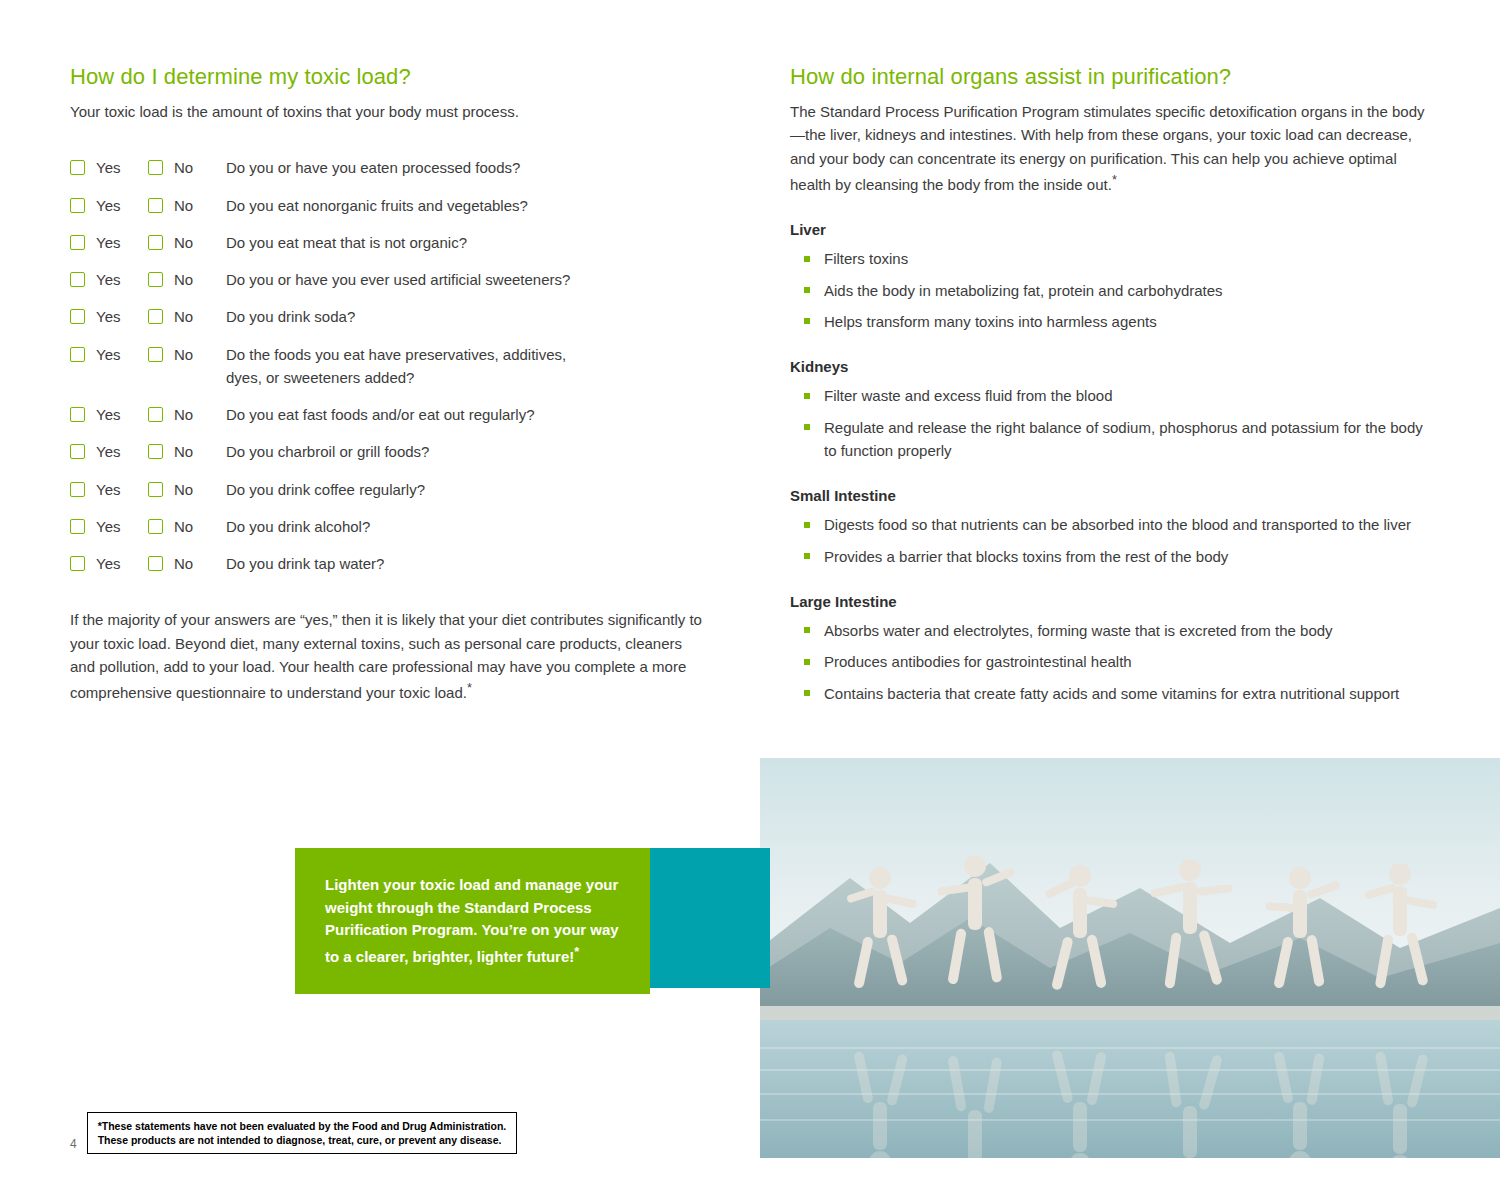How do I determine my toxic load?
Your toxic load is the amount of toxins that your body must process.
| | Yes | | No | Do you or have you eaten processed foods? |
| | Yes | | No | Do you eat nonorganic fruits and vegetables? |
| | Yes | | No | Do you eat meat that is not organic? |
| | Yes | | No | Do you or have you ever used artificial sweeteners? |
| | Yes | | No | Do you drink soda? |
| | Yes | | No | Do the foods you eat have preservatives, additives, dyes, or sweeteners added? |
| | Yes | | No | Do you eat fast foods and/or eat out regularly? |
| | Yes | | No | Do you charbroil or grill foods? |
| | Yes | | No | Do you drink coffee regularly? |
| | Yes | | No | Do you drink alcohol? |
| | Yes | | No | Do you drink tap water? |
If the majority of your answers are “yes,” then it is likely that your diet contributes significantly to your toxic load. Beyond diet, many external toxins, such as personal care products, cleaners and pollution, add to your load. Your health care professional may have you complete a more comprehensive questionnaire to understand your toxic load.*
How do internal organs assist in purification?
The Standard Process Purification Program stimulates specific detoxification organs in the body—the liver, kidneys and intestines. With help from these organs, your toxic load can decrease, and your body can concentrate its energy on purification. This can help you achieve optimal health by cleansing the body from the inside out.*
Liver
Filters toxins
Aids the body in metabolizing fat, protein and carbohydrates
Helps transform many toxins into harmless agents
Kidneys
Filter waste and excess fluid from the blood
Regulate and release the right balance of sodium, phosphorus and potassium for the body to function properly
Small Intestine
Digests food so that nutrients can be absorbed into the blood and transported to the liver
Provides a barrier that blocks toxins from the rest of the body
Large Intestine
Absorbs water and electrolytes, forming waste that is excreted from the body
Produces antibodies for gastrointestinal health
Contains bacteria that create fatty acids and some vitamins for extra nutritional support
Lighten your toxic load and manage your weight through the Standard Process Purification Program. You’re on your way to a clearer, brighter, lighter future!*
4
*These statements have not been evaluated by the Food and Drug Administration.
These products are not intended to diagnose, treat, cure, or prevent any disease.